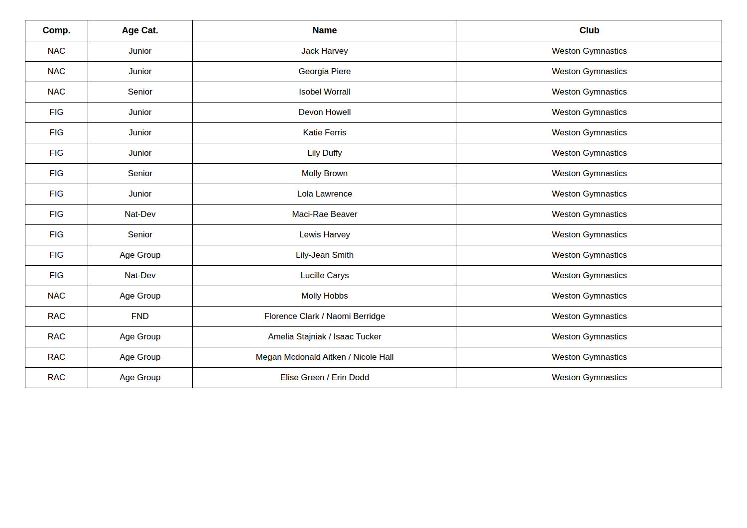| Comp. | Age Cat. | Name | Club |
| --- | --- | --- | --- |
| NAC | Junior | Jack Harvey | Weston Gymnastics |
| NAC | Junior | Georgia Piere | Weston Gymnastics |
| NAC | Senior | Isobel Worrall | Weston Gymnastics |
| FIG | Junior | Devon Howell | Weston Gymnastics |
| FIG | Junior | Katie Ferris | Weston Gymnastics |
| FIG | Junior | Lily Duffy | Weston Gymnastics |
| FIG | Senior | Molly Brown | Weston Gymnastics |
| FIG | Junior | Lola Lawrence | Weston Gymnastics |
| FIG | Nat-Dev | Maci-Rae Beaver | Weston Gymnastics |
| FIG | Senior | Lewis Harvey | Weston Gymnastics |
| FIG | Age Group | Lily-Jean Smith | Weston Gymnastics |
| FIG | Nat-Dev | Lucille Carys | Weston Gymnastics |
| NAC | Age Group | Molly Hobbs | Weston Gymnastics |
| RAC | FND | Florence Clark / Naomi Berridge | Weston Gymnastics |
| RAC | Age Group | Amelia Stajniak / Isaac Tucker | Weston Gymnastics |
| RAC | Age Group | Megan Mcdonald Aitken / Nicole Hall | Weston Gymnastics |
| RAC | Age Group | Elise Green / Erin Dodd | Weston Gymnastics |